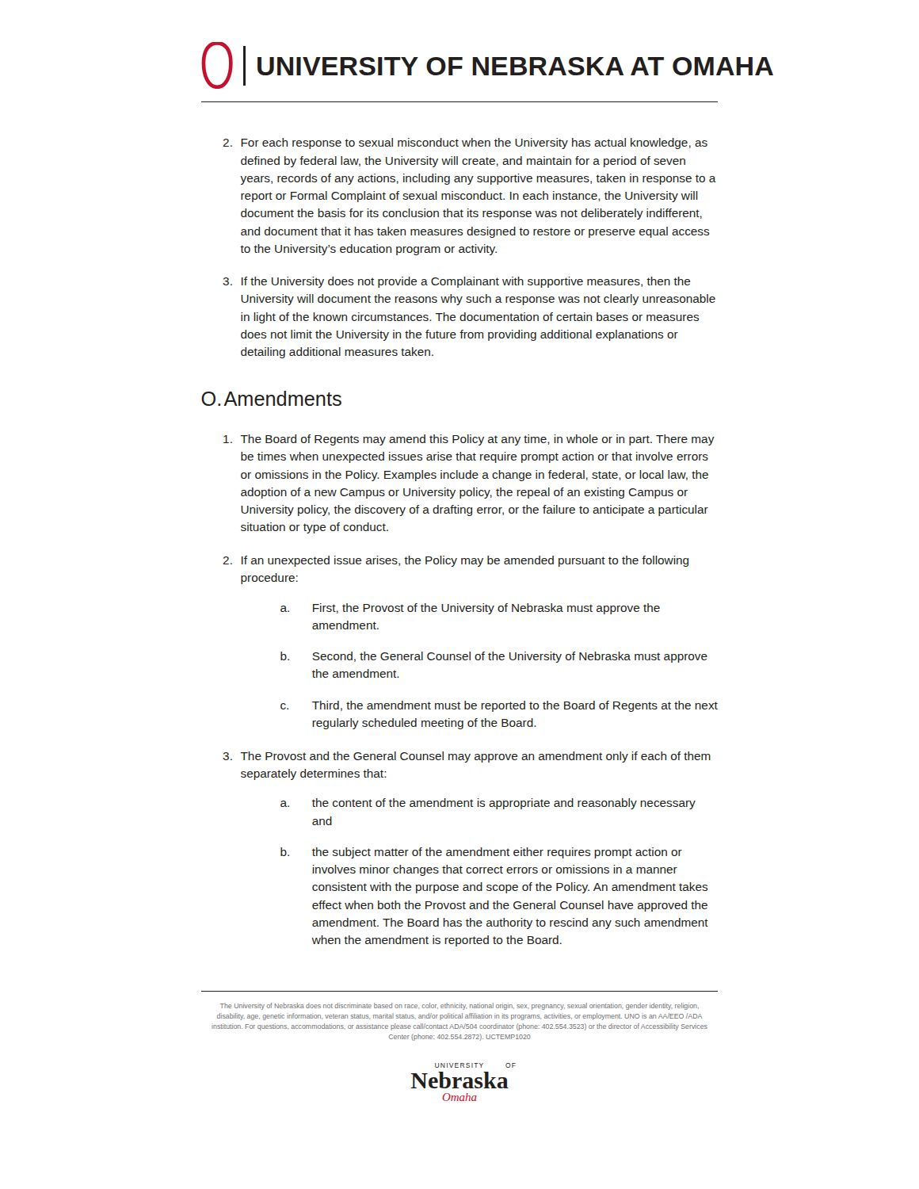UNIVERSITY OF NEBRASKA AT OMAHA
2.
For each response to sexual misconduct when the University has actual knowledge, as defined by federal law, the University will create, and maintain for a period of seven years, records of any actions, including any supportive measures, taken in response to a report or Formal Complaint of sexual misconduct. In each instance, the University will document the basis for its conclusion that its response was not deliberately indifferent, and document that it has taken measures designed to restore or preserve equal access to the University’s education program or activity.
3.
If the University does not provide a Complainant with supportive measures, then the University will document the reasons why such a response was not clearly unreasonable in light of the known circumstances. The documentation of certain bases or measures does not limit the University in the future from providing additional explanations or detailing additional measures taken.
O. Amendments
1.
The Board of Regents may amend this Policy at any time, in whole or in part. There may be times when unexpected issues arise that require prompt action or that involve errors or omissions in the Policy. Examples include a change in federal, state, or local law, the adoption of a new Campus or University policy, the repeal of an existing Campus or University policy, the discovery of a drafting error, or the failure to anticipate a particular situation or type of conduct.
2.
If an unexpected issue arises, the Policy may be amended pursuant to the following procedure:
a.
First, the Provost of the University of Nebraska must approve the amendment.
b.
Second, the General Counsel of the University of Nebraska must approve the amendment.
c.
Third, the amendment must be reported to the Board of Regents at the next regularly scheduled meeting of the Board.
3.
The Provost and the General Counsel may approve an amendment only if each of them separately determines that:
a.
the content of the amendment is appropriate and reasonably necessary and
b.
the subject matter of the amendment either requires prompt action or involves minor changes that correct errors or omissions in a manner consistent with the purpose and scope of the Policy. An amendment takes effect when both the Provost and the General Counsel have approved the amendment. The Board has the authority to rescind any such amendment when the amendment is reported to the Board.
The University of Nebraska does not discriminate based on race, color, ethnicity, national origin, sex, pregnancy, sexual orientation, gender identity, religion, disability, age, genetic information, veteran status, marital status, and/or political affiliation in its programs, activities, or employment. UNO is an AA/EEO /ADA institution. For questions, accommodations, or assistance please call/contact ADA/504 coordinator (phone: 402.554.3523) or the director of Accessibility Services Center (phone: 402.554.2872). UCTEMP1020
UNIVERSITY OF Nebraska Omaha